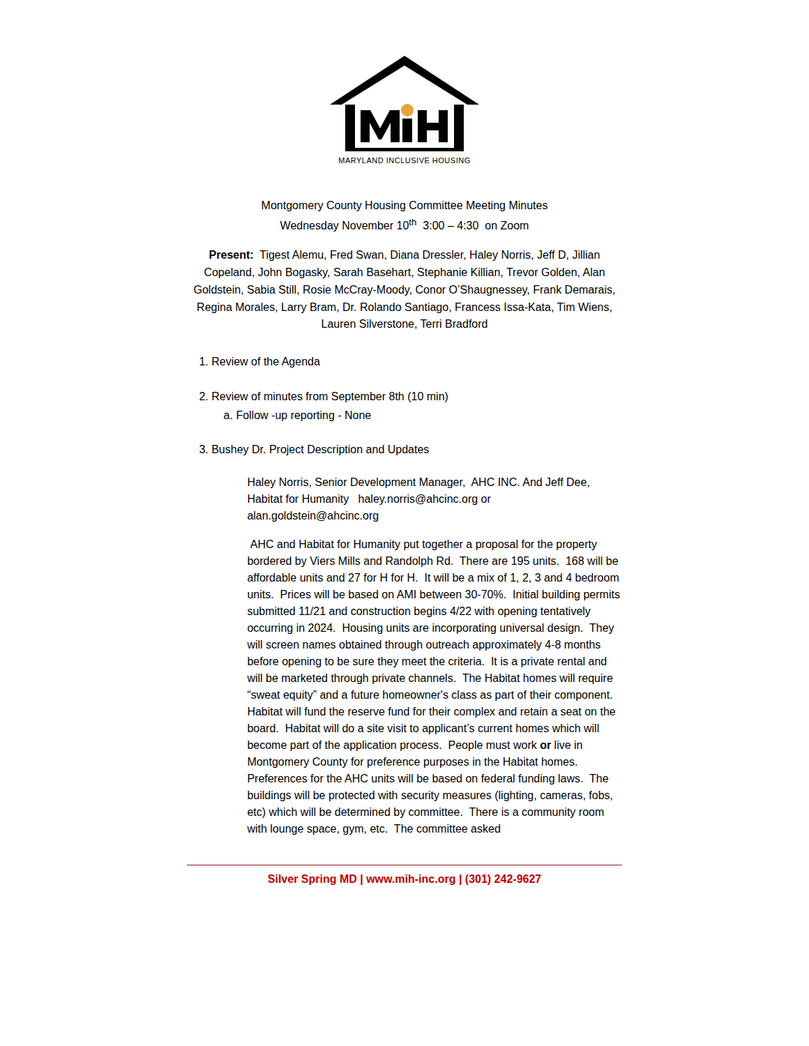MARYLAND INCLUSIVE HOUSING
Montgomery County Housing Committee Meeting Minutes Wednesday November 10th 3:00 – 4:30 on Zoom
Present: Tigest Alemu, Fred Swan, Diana Dressler, Haley Norris, Jeff D, Jillian Copeland, John Bogasky, Sarah Basehart, Stephanie Killian, Trevor Golden, Alan Goldstein, Sabia Still, Rosie McCray-Moody, Conor O’Shaugnessey, Frank Demarais, Regina Morales, Larry Bram, Dr. Rolando Santiago, Francess Issa-Kata, Tim Wiens, Lauren Silverstone, Terri Bradford
Review of the Agenda
Review of minutes from September 8th (10 min)
Follow -up reporting - None
Bushey Dr. Project Description and Updates
Haley Norris, Senior Development Manager, AHC INC. And Jeff Dee, Habitat for Humanity haley.norris@ahcinc.org or alan.goldstein@ahcinc.org
AHC and Habitat for Humanity put together a proposal for the property bordered by Viers Mills and Randolph Rd. There are 195 units. 168 will be affordable units and 27 for H for H. It will be a mix of 1, 2, 3 and 4 bedroom units. Prices will be based on AMI between 30-70%. Initial building permits submitted 11/21 and construction begins 4/22 with opening tentatively occurring in 2024. Housing units are incorporating universal design. They will screen names obtained through outreach approximately 4-8 months before opening to be sure they meet the criteria. It is a private rental and will be marketed through private channels. The Habitat homes will require “sweat equity” and a future homeowner's class as part of their component. Habitat will fund the reserve fund for their complex and retain a seat on the board. Habitat will do a site visit to applicant’s current homes which will become part of the application process. People must work or live in Montgomery County for preference purposes in the Habitat homes. Preferences for the AHC units will be based on federal funding laws. The buildings will be protected with security measures (lighting, cameras, fobs, etc) which will be determined by committee. There is a community room with lounge space, gym, etc. The committee asked
Silver Spring MD | www.mih-inc.org | (301) 242-9627